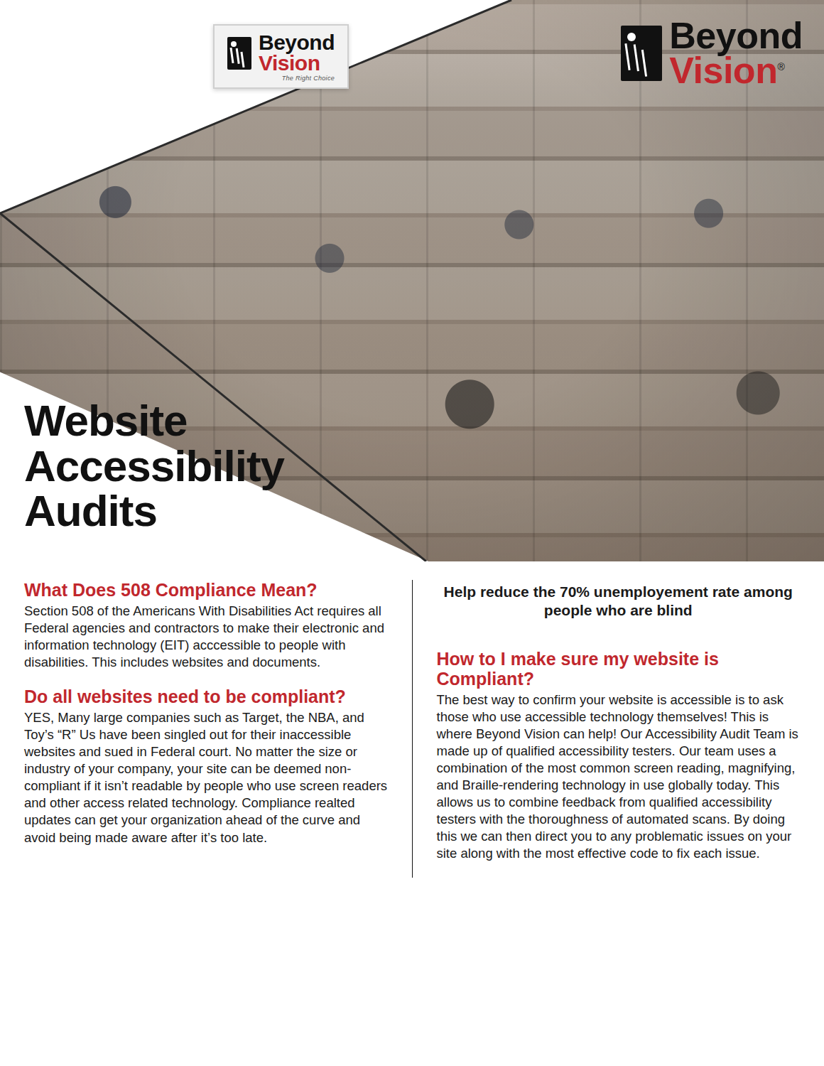Beyond Vision
The Right Choice
Beyond Vision®
Website
Accessibility
Audits
What Does 508 Compliance Mean?
Section 508 of the Americans With Disabilities Act requires all Federal agencies and contractors to make their electronic and information technology (EIT) acccessible to people with disabilities. This includes websites and documents.
Do all websites need to be compliant?
YES, Many large companies such as Target, the NBA, and Toy’s “R” Us have been singled out for their inaccessible websites and sued in Federal court. No matter the size or industry of your company, your site can be deemed non-compliant if it isn’t readable by people who use screen readers and other access related technology. Compliance realted updates can get your organization ahead of the curve and avoid being made aware after it’s too late.
Help reduce the 70% unemployement rate among people who are blind
How to I make sure my website is Compliant?
The best way to confirm your website is accessible is to ask those who use accessible technology themselves! This is where Beyond Vision can help! Our Accessibility Audit Team is made up of qualified accessibility testers. Our team uses a combination of the most common screen reading, magnifying, and Braille-rendering technology in use globally today. This allows us to combine feedback from qualified accessibility testers with the thoroughness of automated scans. By doing this we can then direct you to any problematic issues on your site along with the most effective code to fix each issue.